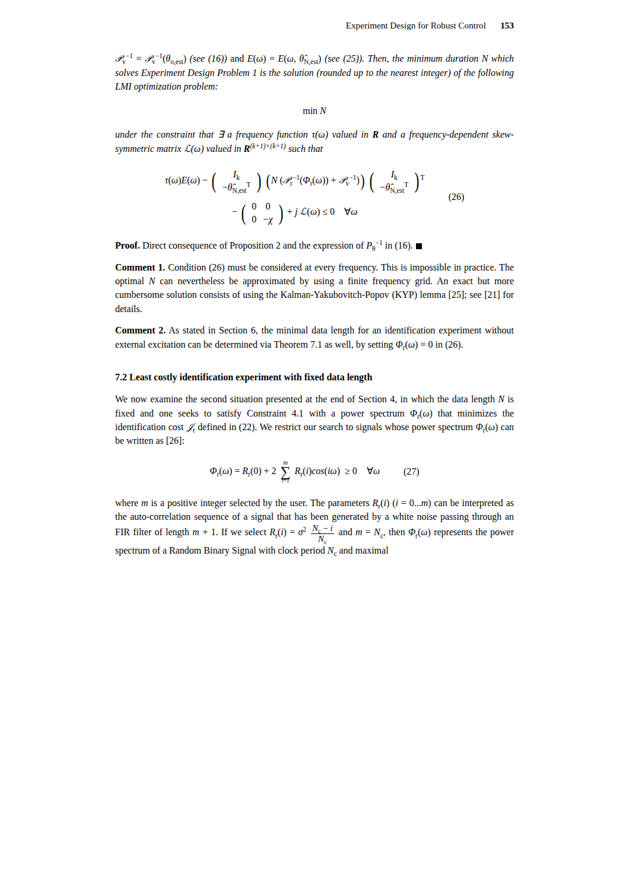Experiment Design for Robust Control 153
𝒫v−1 = 𝒫v−1(θo,est) (see (16)) and E(ω) = E(ω, θ̂N,est) (see (25)). Then, the minimum duration N which solves Experiment Design Problem 1 is the solution (rounded up to the nearest integer) of the following LMI optimization problem:
min N
under the constraint that ∃ a frequency function τ(ω) valued in R and a frequency-dependent skew-symmetric matrix ℒ(ω) valued in R(k+1)×(k+1) such that
τ(ω)E(ω) − (
| I k |
| − θ̂ N,est T |
) (N (𝒫r−1(Φr(ω)) + 𝒫v−1)) (
| I k |
| − θ̂ N,est T |
)T − (
| 0 | 0 |
| 0 | − χ |
) + j ℒ(ω) ≤ 0 ∀ω
(26)
Proof. Direct consequence of Proposition 2 and the expression of Pθ−1 in (16).
Comment 1. Condition (26) must be considered at every frequency. This is impossible in practice. The optimal N can nevertheless be approximated by using a finite frequency grid. An exact but more cumbersome solution consists of using the Kalman-Yakubovitch-Popov (KYP) lemma [25]; see [21] for details.
Comment 2. As stated in Section 6, the minimal data length for an identification experiment without external excitation can be determined via Theorem 7.1 as well, by setting Φr(ω) = 0 in (26).
7.2 Least costly identification experiment with fixed data length
We now examine the second situation presented at the end of Section 4, in which the data length N is fixed and one seeks to satisfy Constraint 4.1 with a power spectrum Φr(ω) that minimizes the identification cost 𝒥r defined in (22). We restrict our search to signals whose power spectrum Φr(ω) can be written as [26]:
Φr(ω) = Rr(0) + 2 m∑i=1 Rr(i)cos(iω) ≥ 0 ∀ω
(27)
where m is a positive integer selected by the user. The parameters Rr(i) (i = 0...m) can be interpreted as the auto-correlation sequence of a signal that has been generated by a white noise passing through an FIR filter of length m + 1. If we select Rr(i) = σ2 Nc − i Nc and m = Nc, then Φr(ω) represents the power spectrum of a Random Binary Signal with clock period Nc and maximal